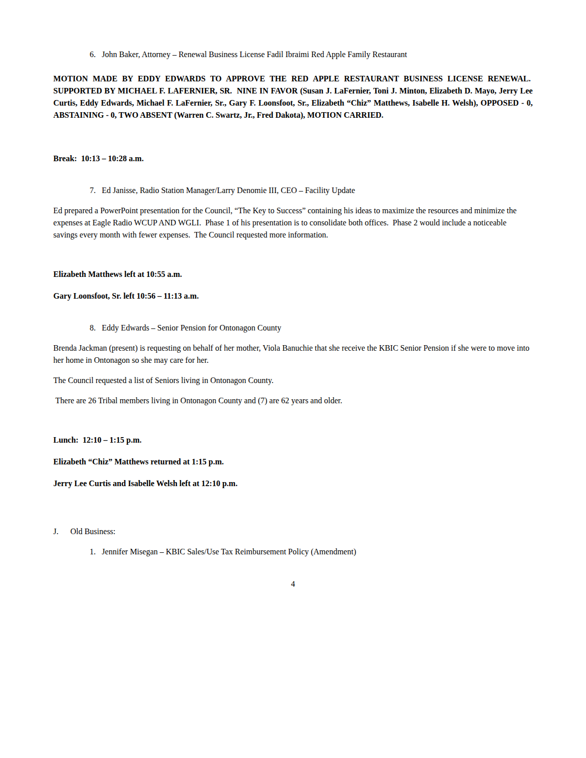6. John Baker, Attorney – Renewal Business License Fadil Ibraimi Red Apple Family Restaurant
MOTION MADE BY EDDY EDWARDS TO APPROVE THE RED APPLE RESTAURANT BUSINESS LICENSE RENEWAL. SUPPORTED BY MICHAEL F. LAFERNIER, SR. NINE IN FAVOR (Susan J. LaFernier, Toni J. Minton, Elizabeth D. Mayo, Jerry Lee Curtis, Eddy Edwards, Michael F. LaFernier, Sr., Gary F. Loonsfoot, Sr., Elizabeth “Chiz” Matthews, Isabelle H. Welsh), OPPOSED - 0, ABSTAINING - 0, TWO ABSENT (Warren C. Swartz, Jr., Fred Dakota), MOTION CARRIED.
Break: 10:13 – 10:28 a.m.
7. Ed Janisse, Radio Station Manager/Larry Denomie III, CEO – Facility Update
Ed prepared a PowerPoint presentation for the Council, “The Key to Success” containing his ideas to maximize the resources and minimize the expenses at Eagle Radio WCUP AND WGLI. Phase 1 of his presentation is to consolidate both offices. Phase 2 would include a noticeable savings every month with fewer expenses. The Council requested more information.
Elizabeth Matthews left at 10:55 a.m.
Gary Loonsfoot, Sr. left 10:56 – 11:13 a.m.
8. Eddy Edwards – Senior Pension for Ontonagon County
Brenda Jackman (present) is requesting on behalf of her mother, Viola Banuchie that she receive the KBIC Senior Pension if she were to move into her home in Ontonagon so she may care for her.
The Council requested a list of Seniors living in Ontonagon County.
There are 26 Tribal members living in Ontonagon County and (7) are 62 years and older.
Lunch: 12:10 – 1:15 p.m.
Elizabeth “Chiz” Matthews returned at 1:15 p.m.
Jerry Lee Curtis and Isabelle Welsh left at 12:10 p.m.
J. Old Business:
1. Jennifer Misegan – KBIC Sales/Use Tax Reimbursement Policy (Amendment)
4